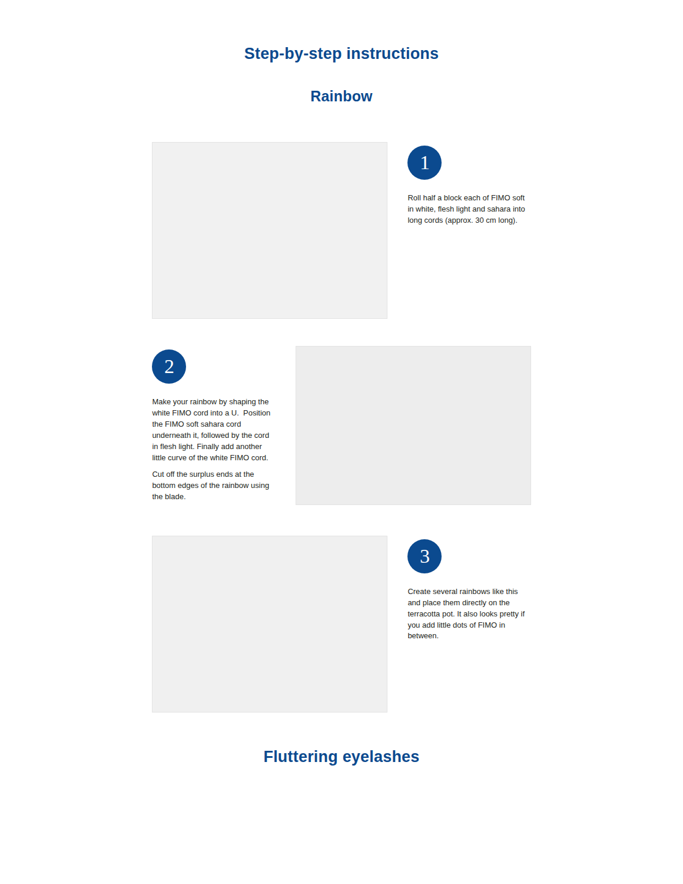Step-by-step instructions
Rainbow
1
Roll half a block each of FIMO soft in white, flesh light and sahara into long cords (approx. 30 cm long).
2
Make your rainbow by shaping the white FIMO cord into a U. Position the FIMO soft sahara cord underneath it, followed by the cord in flesh light. Finally add another little curve of the white FIMO cord.
Cut off the surplus ends at the bottom edges of the rainbow using the blade.
3
Create several rainbows like this and place them directly on the terracotta pot. It also looks pretty if you add little dots of FIMO in between.
Fluttering eyelashes